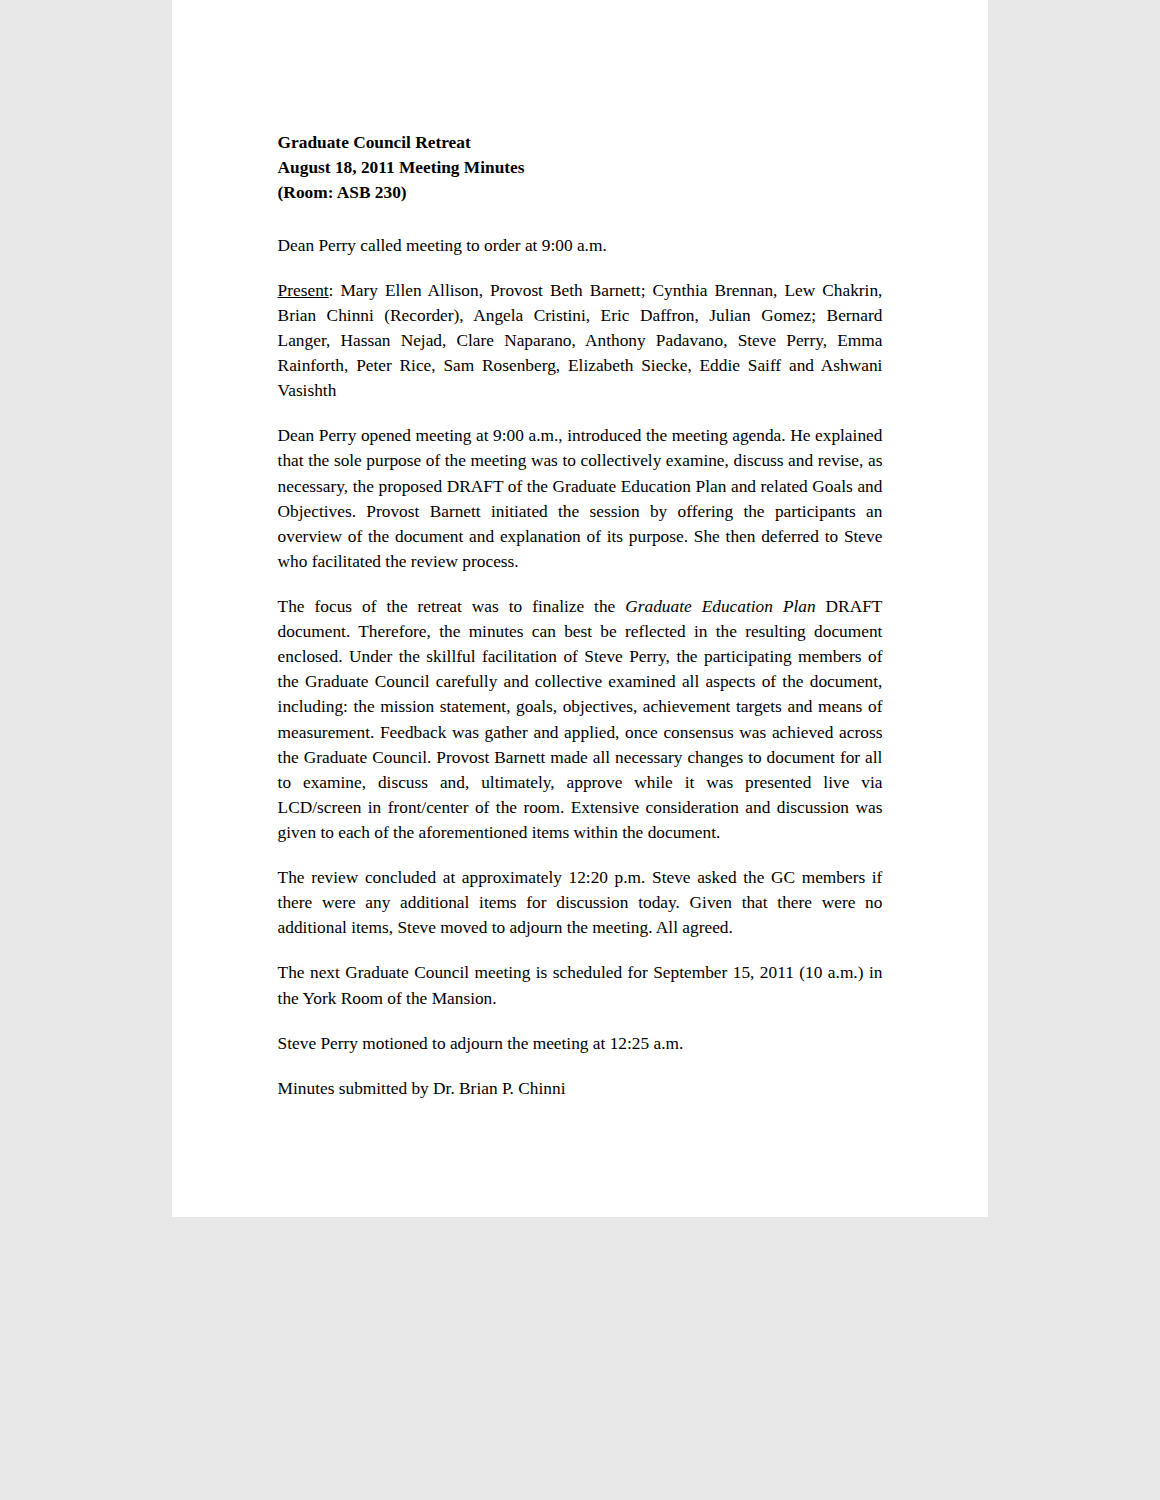Graduate Council Retreat
August 18, 2011 Meeting Minutes
(Room: ASB 230)
Dean Perry called meeting to order at 9:00 a.m.
Present: Mary Ellen Allison, Provost Beth Barnett; Cynthia Brennan, Lew Chakrin, Brian Chinni (Recorder), Angela Cristini, Eric Daffron, Julian Gomez; Bernard Langer, Hassan Nejad, Clare Naparano, Anthony Padavano, Steve Perry, Emma Rainforth, Peter Rice, Sam Rosenberg, Elizabeth Siecke, Eddie Saiff and Ashwani Vasishth
Dean Perry opened meeting at 9:00 a.m., introduced the meeting agenda. He explained that the sole purpose of the meeting was to collectively examine, discuss and revise, as necessary, the proposed DRAFT of the Graduate Education Plan and related Goals and Objectives. Provost Barnett initiated the session by offering the participants an overview of the document and explanation of its purpose. She then deferred to Steve who facilitated the review process.
The focus of the retreat was to finalize the Graduate Education Plan DRAFT document. Therefore, the minutes can best be reflected in the resulting document enclosed. Under the skillful facilitation of Steve Perry, the participating members of the Graduate Council carefully and collective examined all aspects of the document, including: the mission statement, goals, objectives, achievement targets and means of measurement. Feedback was gather and applied, once consensus was achieved across the Graduate Council. Provost Barnett made all necessary changes to document for all to examine, discuss and, ultimately, approve while it was presented live via LCD/screen in front/center of the room. Extensive consideration and discussion was given to each of the aforementioned items within the document.
The review concluded at approximately 12:20 p.m. Steve asked the GC members if there were any additional items for discussion today. Given that there were no additional items, Steve moved to adjourn the meeting. All agreed.
The next Graduate Council meeting is scheduled for September 15, 2011 (10 a.m.) in the York Room of the Mansion.
Steve Perry motioned to adjourn the meeting at 12:25 a.m.
Minutes submitted by Dr. Brian P. Chinni